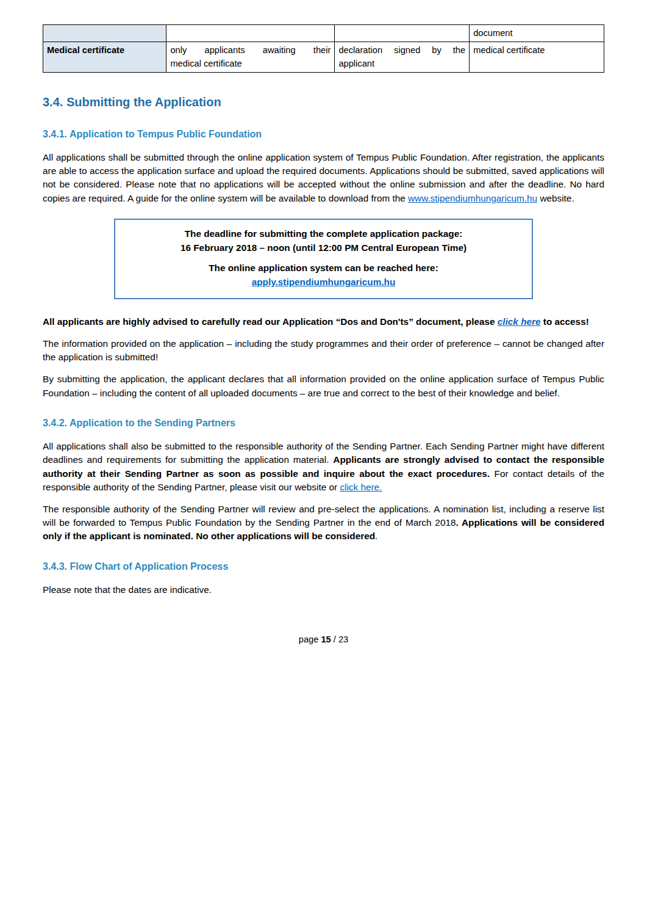| | | | document |
| Medical certificate | only applicants awaiting their medical certificate | declaration signed by the applicant | medical certificate |
3.4. Submitting the Application
3.4.1. Application to Tempus Public Foundation
All applications shall be submitted through the online application system of Tempus Public Foundation. After registration, the applicants are able to access the application surface and upload the required documents. Applications should be submitted, saved applications will not be considered. Please note that no applications will be accepted without the online submission and after the deadline. No hard copies are required. A guide for the online system will be available to download from the www.stipendiumhungaricum.hu website.
The deadline for submitting the complete application package:
16 February 2018 – noon (until 12:00 PM Central European Time)
The online application system can be reached here:
apply.stipendiumhungaricum.hu
All applicants are highly advised to carefully read our Application “Dos and Don'ts” document, please click here to access!
The information provided on the application – including the study programmes and their order of preference – cannot be changed after the application is submitted!
By submitting the application, the applicant declares that all information provided on the online application surface of Tempus Public Foundation – including the content of all uploaded documents – are true and correct to the best of their knowledge and belief.
3.4.2. Application to the Sending Partners
All applications shall also be submitted to the responsible authority of the Sending Partner. Each Sending Partner might have different deadlines and requirements for submitting the application material. Applicants are strongly advised to contact the responsible authority at their Sending Partner as soon as possible and inquire about the exact procedures. For contact details of the responsible authority of the Sending Partner, please visit our website or click here.
The responsible authority of the Sending Partner will review and pre-select the applications. A nomination list, including a reserve list will be forwarded to Tempus Public Foundation by the Sending Partner in the end of March 2018. Applications will be considered only if the applicant is nominated. No other applications will be considered.
3.4.3. Flow Chart of Application Process
Please note that the dates are indicative.
page 15 / 23